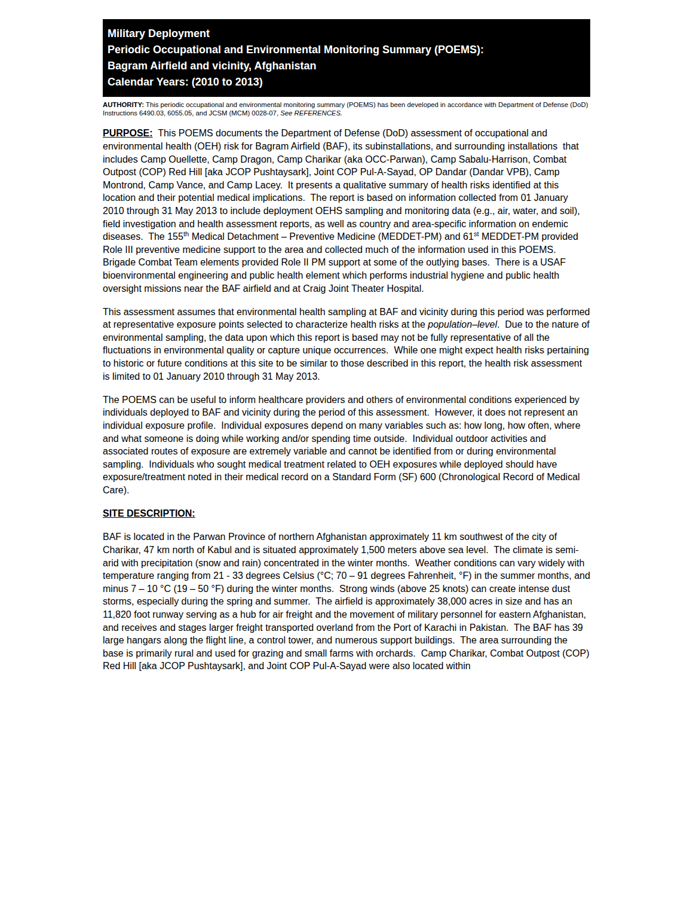Military Deployment
Periodic Occupational and Environmental Monitoring Summary (POEMS):
Bagram Airfield and vicinity, Afghanistan
Calendar Years: (2010 to 2013)
AUTHORITY: This periodic occupational and environmental monitoring summary (POEMS) has been developed in accordance with Department of Defense (DoD) Instructions 6490.03, 6055.05, and JCSM (MCM) 0028-07, See REFERENCES.
PURPOSE: This POEMS documents the Department of Defense (DoD) assessment of occupational and environmental health (OEH) risk for Bagram Airfield (BAF), its subinstallations, and surrounding installations that includes Camp Ouellette, Camp Dragon, Camp Charikar (aka OCC-Parwan), Camp Sabalu-Harrison, Combat Outpost (COP) Red Hill [aka JCOP Pushtaysark], Joint COP Pul-A-Sayad, OP Dandar (Dandar VPB), Camp Montrond, Camp Vance, and Camp Lacey. It presents a qualitative summary of health risks identified at this location and their potential medical implications. The report is based on information collected from 01 January 2010 through 31 May 2013 to include deployment OEHS sampling and monitoring data (e.g., air, water, and soil), field investigation and health assessment reports, as well as country and area-specific information on endemic diseases. The 155th Medical Detachment – Preventive Medicine (MEDDET-PM) and 61st MEDDET-PM provided Role III preventive medicine support to the area and collected much of the information used in this POEMS. Brigade Combat Team elements provided Role II PM support at some of the outlying bases. There is a USAF bioenvironmental engineering and public health element which performs industrial hygiene and public health oversight missions near the BAF airfield and at Craig Joint Theater Hospital.
This assessment assumes that environmental health sampling at BAF and vicinity during this period was performed at representative exposure points selected to characterize health risks at the population–level. Due to the nature of environmental sampling, the data upon which this report is based may not be fully representative of all the fluctuations in environmental quality or capture unique occurrences. While one might expect health risks pertaining to historic or future conditions at this site to be similar to those described in this report, the health risk assessment is limited to 01 January 2010 through 31 May 2013.
The POEMS can be useful to inform healthcare providers and others of environmental conditions experienced by individuals deployed to BAF and vicinity during the period of this assessment. However, it does not represent an individual exposure profile. Individual exposures depend on many variables such as: how long, how often, where and what someone is doing while working and/or spending time outside. Individual outdoor activities and associated routes of exposure are extremely variable and cannot be identified from or during environmental sampling. Individuals who sought medical treatment related to OEH exposures while deployed should have exposure/treatment noted in their medical record on a Standard Form (SF) 600 (Chronological Record of Medical Care).
SITE DESCRIPTION:
BAF is located in the Parwan Province of northern Afghanistan approximately 11 km southwest of the city of Charikar, 47 km north of Kabul and is situated approximately 1,500 meters above sea level. The climate is semi-arid with precipitation (snow and rain) concentrated in the winter months. Weather conditions can vary widely with temperature ranging from 21 - 33 degrees Celsius (°C; 70 – 91 degrees Fahrenheit, °F) in the summer months, and minus 7 – 10 °C (19 – 50 °F) during the winter months. Strong winds (above 25 knots) can create intense dust storms, especially during the spring and summer. The airfield is approximately 38,000 acres in size and has an 11,820 foot runway serving as a hub for air freight and the movement of military personnel for eastern Afghanistan, and receives and stages larger freight transported overland from the Port of Karachi in Pakistan. The BAF has 39 large hangars along the flight line, a control tower, and numerous support buildings. The area surrounding the base is primarily rural and used for grazing and small farms with orchards. Camp Charikar, Combat Outpost (COP) Red Hill [aka JCOP Pushtaysark], and Joint COP Pul-A-Sayad were also located within